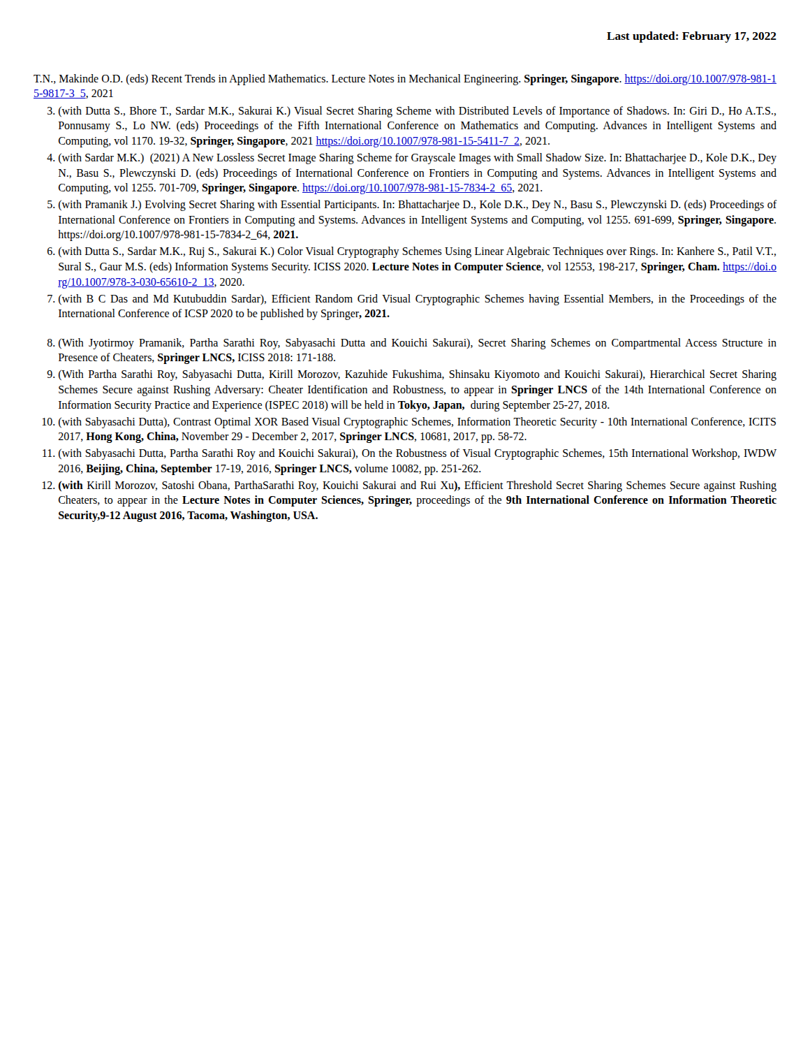Last updated: February 17, 2022
T.N., Makinde O.D. (eds) Recent Trends in Applied Mathematics. Lecture Notes in Mechanical Engineering. Springer, Singapore. https://doi.org/10.1007/978-981-15-9817-3_5, 2021
(with Dutta S., Bhore T., Sardar M.K., Sakurai K.) Visual Secret Sharing Scheme with Distributed Levels of Importance of Shadows. In: Giri D., Ho A.T.S., Ponnusamy S., Lo NW. (eds) Proceedings of the Fifth International Conference on Mathematics and Computing. Advances in Intelligent Systems and Computing, vol 1170. 19-32, Springer, Singapore, 2021 https://doi.org/10.1007/978-981-15-5411-7_2, 2021.
(with Sardar M.K.) (2021) A New Lossless Secret Image Sharing Scheme for Grayscale Images with Small Shadow Size. In: Bhattacharjee D., Kole D.K., Dey N., Basu S., Plewczynski D. (eds) Proceedings of International Conference on Frontiers in Computing and Systems. Advances in Intelligent Systems and Computing, vol 1255. 701-709, Springer, Singapore. https://doi.org/10.1007/978-981-15-7834-2_65, 2021.
(with Pramanik J.) Evolving Secret Sharing with Essential Participants. In: Bhattacharjee D., Kole D.K., Dey N., Basu S., Plewczynski D. (eds) Proceedings of International Conference on Frontiers in Computing and Systems. Advances in Intelligent Systems and Computing, vol 1255. 691-699, Springer, Singapore. https://doi.org/10.1007/978-981-15-7834-2_64, 2021.
(with Dutta S., Sardar M.K., Ruj S., Sakurai K.) Color Visual Cryptography Schemes Using Linear Algebraic Techniques over Rings. In: Kanhere S., Patil V.T., Sural S., Gaur M.S. (eds) Information Systems Security. ICISS 2020. Lecture Notes in Computer Science, vol 12553, 198-217, Springer, Cham. https://doi.org/10.1007/978-3-030-65610-2_13, 2020.
(with B C Das and Md Kutubuddin Sardar), Efficient Random Grid Visual Cryptographic Schemes having Essential Members, in the Proceedings of the International Conference of ICSP 2020 to be published by Springer, 2021.
(With Jyotirmoy Pramanik, Partha Sarathi Roy, Sabyasachi Dutta and Kouichi Sakurai), Secret Sharing Schemes on Compartmental Access Structure in Presence of Cheaters, Springer LNCS, ICISS 2018: 171-188.
(With Partha Sarathi Roy, Sabyasachi Dutta, Kirill Morozov, Kazuhide Fukushima, Shinsaku Kiyomoto and Kouichi Sakurai), Hierarchical Secret Sharing Schemes Secure against Rushing Adversary: Cheater Identification and Robustness, to appear in Springer LNCS of the 14th International Conference on Information Security Practice and Experience (ISPEC 2018) will be held in Tokyo, Japan, during September 25-27, 2018.
(with Sabyasachi Dutta), Contrast Optimal XOR Based Visual Cryptographic Schemes, Information Theoretic Security - 10th International Conference, ICITS 2017, Hong Kong, China, November 29 - December 2, 2017, Springer LNCS, 10681, 2017, pp. 58-72.
(with Sabyasachi Dutta, Partha Sarathi Roy and Kouichi Sakurai), On the Robustness of Visual Cryptographic Schemes, 15th International Workshop, IWDW 2016, Beijing, China, September 17-19, 2016, Springer LNCS, volume 10082, pp. 251-262.
(with Kirill Morozov, Satoshi Obana, ParthaSarathi Roy, Kouichi Sakurai and Rui Xu), Efficient Threshold Secret Sharing Schemes Secure against Rushing Cheaters, to appear in the Lecture Notes in Computer Sciences, Springer, proceedings of the 9th International Conference on Information Theoretic Security,9-12 August 2016, Tacoma, Washington, USA.